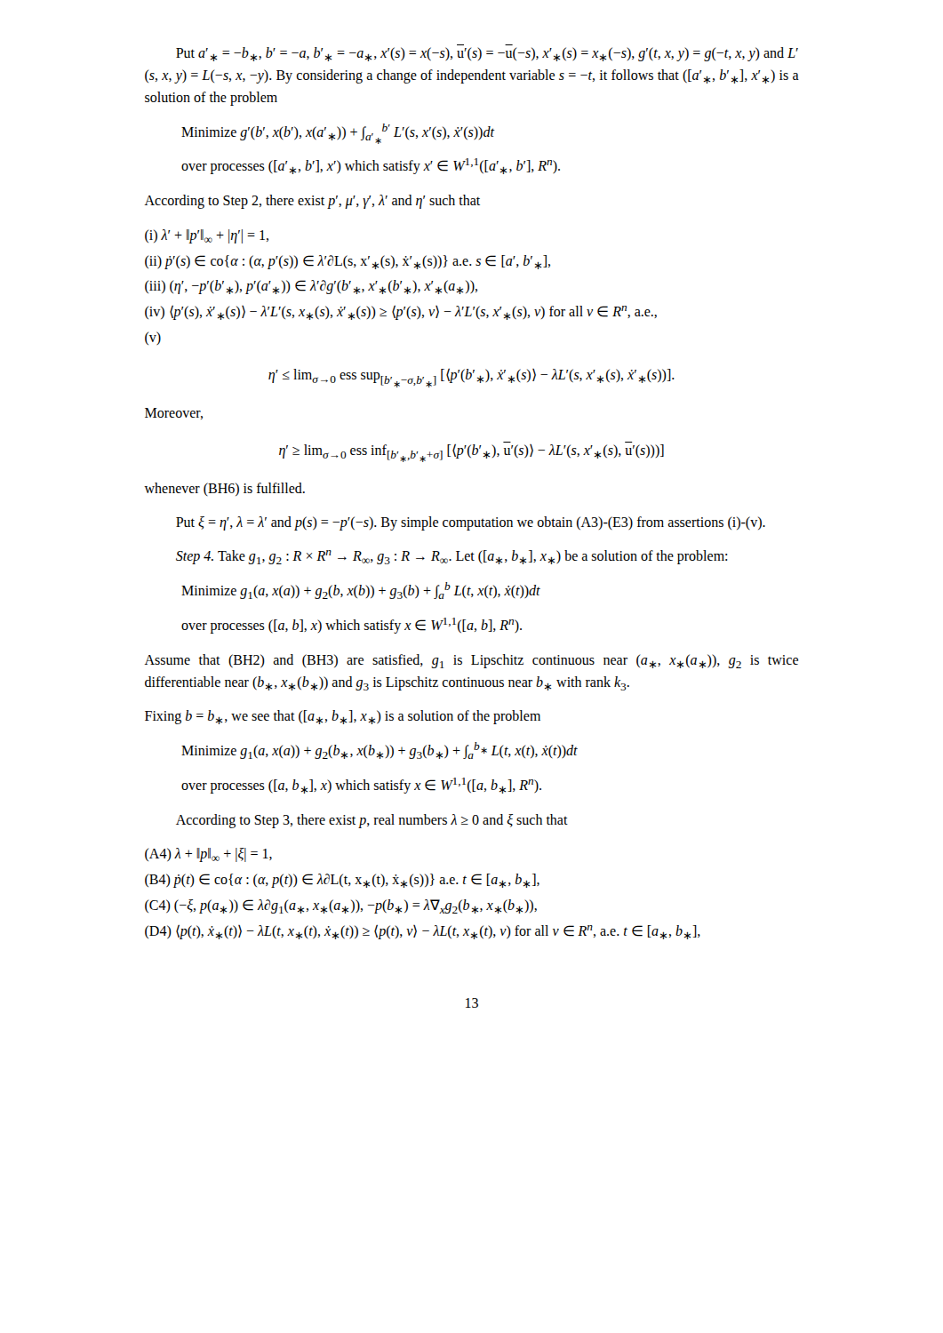Put a′∗ = −b∗, b′ = −a, b′∗ = −a∗, x′(s) = x(−s), u′(s) = −u(−s), x′∗(s) = x∗(−s), g′(t, x, y) = g(−t, x, y) and L′(s, x, y) = L(−s, x, −y). By considering a change of independent variable s = −t, it follows that ([a′∗, b′∗], x′∗) is a solution of the problem
Minimize g′(b′, x(b′), x(a′∗)) + ∫a′∗b′ L′(s, x′(s), ẋ′(s))dt
over processes ([a′∗, b′], x′) which satisfy x′ ∈ W1,1([a′∗, b′], Rn).
According to Step 2, there exist p′, μ′, γ′, λ′ and η′ such that
(i) λ′ + ‖p′‖∞ + |η′| = 1,
(ii) ṗ′(s) ∈ co{α : (α, p′(s)) ∈ λ′∂L(s, x′∗(s), ẋ′∗(s))} a.e. s ∈ [a′, b′∗],
(iii) (η′, −p′(b′∗), p′(a′∗)) ∈ λ′∂g′(b′∗, x′∗(b′∗), x′∗(a∗)),
(iv) ⟨p′(s), ẋ′∗(s)⟩ − λ′L′(s, x∗(s), ẋ′∗(s)) ≥ ⟨p′(s), v⟩ − λ′L′(s, x′∗(s), v) for all v ∈ Rn, a.e.,
(v)
η′ ≤ limσ→0 ess sup[b′∗−σ,b′∗] [⟨p′(b′∗), ẋ′∗(s)⟩ − λL′(s, x′∗(s), ẋ′∗(s))].
Moreover,
η′ ≥ limσ→0 ess inf[b′∗,b′∗+σ] [⟨p′(b′∗), u′(s)⟩ − λL′(s, x′∗(s), u′(s)))]
whenever (BH6) is fulfilled.
Put ξ = η′, λ = λ′ and p(s) = −p′(−s). By simple computation we obtain (A3)-(E3) from assertions (i)-(v).
Step 4. Take g1, g2 : R × Rn → R∞, g3 : R → R∞. Let ([a∗, b∗], x∗) be a solution of the problem:
Minimize g1(a, x(a)) + g2(b, x(b)) + g3(b) + ∫ab L(t, x(t), ẋ(t))dt
over processes ([a, b], x) which satisfy x ∈ W1,1([a, b], Rn).
Assume that (BH2) and (BH3) are satisfied, g1 is Lipschitz continuous near (a∗, x∗(a∗)), g2 is twice differentiable near (b∗, x∗(b∗)) and g3 is Lipschitz continuous near b∗ with rank k3.
Fixing b = b∗, we see that ([a∗, b∗], x∗) is a solution of the problem
Minimize g1(a, x(a)) + g2(b∗, x(b∗)) + g3(b∗) + ∫ab∗ L(t, x(t), ẋ(t))dt
over processes ([a, b∗], x) which satisfy x ∈ W1,1([a, b∗], Rn).
According to Step 3, there exist p, real numbers λ ≥ 0 and ξ such that
(A4) λ + ‖p‖∞ + |ξ| = 1,
(B4) ṗ(t) ∈ co{α : (α, p(t)) ∈ λ∂L(t, x∗(t), ẋ∗(s))} a.e. t ∈ [a∗, b∗],
(C4) (−ξ, p(a∗)) ∈ λ∂g1(a∗, x∗(a∗)), −p(b∗) = λ∇xg2(b∗, x∗(b∗)),
(D4) ⟨p(t), ẋ∗(t)⟩ − λL(t, x∗(t), ẋ∗(t)) ≥ ⟨p(t), v⟩ − λL(t, x∗(t), v) for all v ∈ Rn, a.e. t ∈ [a∗, b∗],
13